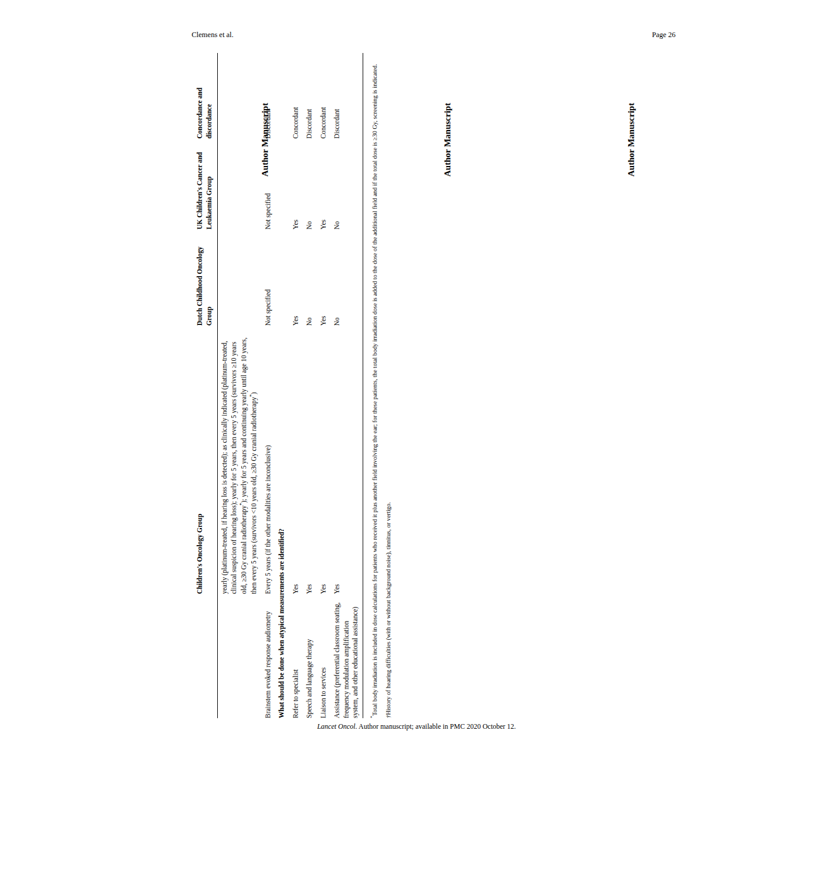Clemens et al.
Page 26
Author Manuscript
Author Manuscript
Author Manuscript
| | Children's Oncology Group | Dutch Childhood Oncology Group | UK Children's Cancer and Leukaemia Group | Concordance and discordance |
| --- | --- | --- | --- | --- |
| | yearly (platinum-treated, if hearing loss is detected); as clinically indicated (platinum-treated, clinical suspicion of hearing loss); yearly for 5 years, then every 5 years (survivors ≥10 years old, ≥30 Gy cranial radiotherapy * ); yearly for 5 years and continuing yearly until age 10 years, then every 5 years (survivors <10 years old, ≥30 Gy cranial radiotherapy * ) | | | |
| Brainstem evoked response audiometry | Every 5 years (if the other modalities are inconclusive) | Not specified | Not specified | Discordant |
| What should be done when atypical measurements are identified? |
| Refer to specialist | Yes | Yes | Yes | Concordant |
| Speech and language therapy | Yes | No | No | Discordant |
| Liaison to services | Yes | Yes | Yes | Concordant |
| Assistance (preferential classroom seating, frequency modulation amplification system, and other educational assistance) | Yes | No | No | Discordant |
*Total body irradiation is included in dose calculations for patients who received it plus another field involving the ear; for these patients, the total body irradiation dose is added to the dose of the additional field and if the total dose is ≥30 Gy, screening is indicated.
†History of hearing difficulties (with or without background noise), tinnitus, or vertigo.
Lancet Oncol. Author manuscript; available in PMC 2020 October 12.